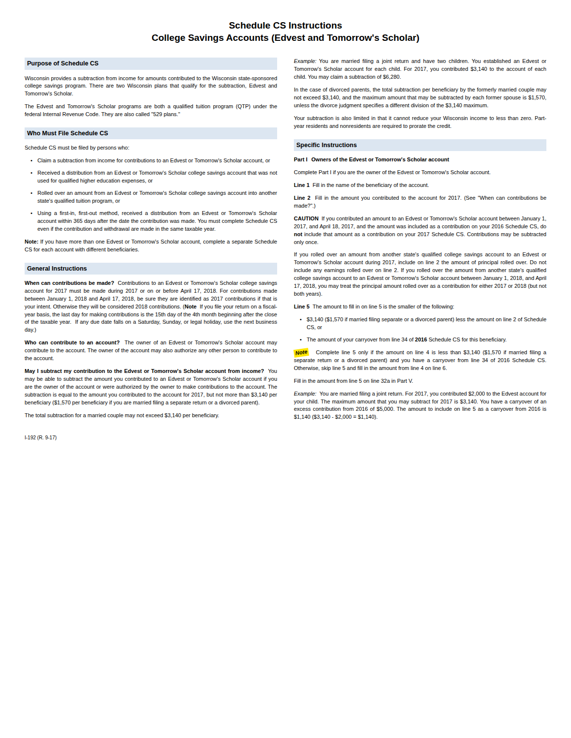Schedule CS Instructions
College Savings Accounts (Edvest and Tomorrow's Scholar)
Purpose of Schedule CS
Wisconsin provides a subtraction from income for amounts contributed to the Wisconsin state-sponsored college savings program. There are two Wisconsin plans that qualify for the subtraction, Edvest and Tomorrow's Scholar.
The Edvest and Tomorrow's Scholar programs are both a qualified tuition program (QTP) under the federal Internal Revenue Code. They are also called "529 plans."
Who Must File Schedule CS
Schedule CS must be filed by persons who:
Claim a subtraction from income for contributions to an Edvest or Tomorrow's Scholar account, or
Received a distribution from an Edvest or Tomorrow's Scholar college savings account that was not used for qualified higher education expenses, or
Rolled over an amount from an Edvest or Tomorrow's Scholar college savings account into another state's qualified tuition program, or
Using a first-in, first-out method, received a distribution from an Edvest or Tomorrow's Scholar account within 365 days after the date the contribution was made. You must complete Schedule CS even if the contribution and withdrawal are made in the same taxable year.
Note: If you have more than one Edvest or Tomorrow's Scholar account, complete a separate Schedule CS for each account with different beneficiaries.
General Instructions
When can contributions be made? Contributions to an Edvest or Tomorrow's Scholar college savings account for 2017 must be made during 2017 or on or before April 17, 2018. For contributions made between January 1, 2018 and April 17, 2018, be sure they are identified as 2017 contributions if that is your intent. Otherwise they will be considered 2018 contributions. (Note If you file your return on a fiscal-year basis, the last day for making contributions is the 15th day of the 4th month beginning after the close of the taxable year. If any due date falls on a Saturday, Sunday, or legal holiday, use the next business day.)
Who can contribute to an account? The owner of an Edvest or Tomorrow's Scholar account may contribute to the account. The owner of the account may also authorize any other person to contribute to the account.
May I subtract my contribution to the Edvest or Tomorrow's Scholar account from income? You may be able to subtract the amount you contributed to an Edvest or Tomorrow's Scholar account if you are the owner of the account or were authorized by the owner to make contributions to the account. The subtraction is equal to the amount you contributed to the account for 2017, but not more than $3,140 per beneficiary ($1,570 per beneficiary if you are married filing a separate return or a divorced parent).
The total subtraction for a married couple may not exceed $3,140 per beneficiary.
I-192 (R. 9-17)
Example: You are married filing a joint return and have two children. You established an Edvest or Tomorrow's Scholar account for each child. For 2017, you contributed $3,140 to the account of each child. You may claim a subtraction of $6,280.
In the case of divorced parents, the total subtraction per beneficiary by the formerly married couple may not exceed $3,140, and the maximum amount that may be subtracted by each former spouse is $1,570, unless the divorce judgment specifies a different division of the $3,140 maximum.
Your subtraction is also limited in that it cannot reduce your Wisconsin income to less than zero. Part-year residents and nonresidents are required to prorate the credit.
Specific Instructions
Part I Owners of the Edvest or Tomorrow's Scholar account
Complete Part I if you are the owner of the Edvest or Tomorrow's Scholar account.
Line 1 Fill in the name of the beneficiary of the account.
Line 2 Fill in the amount you contributed to the account for 2017. (See "When can contributions be made?".)
CAUTION If you contributed an amount to an Edvest or Tomorrow's Scholar account between January 1, 2017, and April 18, 2017, and the amount was included as a contribution on your 2016 Schedule CS, do not include that amount as a contribution on your 2017 Schedule CS. Contributions may be subtracted only once.
If you rolled over an amount from another state's qualified college savings account to an Edvest or Tomorrow's Scholar account during 2017, include on line 2 the amount of principal rolled over. Do not include any earnings rolled over on line 2. If you rolled over the amount from another state's qualified college savings account to an Edvest or Tomorrow's Scholar account between January 1, 2018, and April 17, 2018, you may treat the principal amount rolled over as a contribution for either 2017 or 2018 (but not both years).
Line 5 The amount to fill in on line 5 is the smaller of the following:
$3,140 ($1,570 if married filing separate or a divorced parent) less the amount on line 2 of Schedule CS, or
The amount of your carryover from line 34 of 2016 Schedule CS for this beneficiary.
Note Complete line 5 only if the amount on line 4 is less than $3,140 ($1,570 if married filing a separate return or a divorced parent) and you have a carryover from line 34 of 2016 Schedule CS. Otherwise, skip line 5 and fill in the amount from line 4 on line 6.
Fill in the amount from line 5 on line 32a in Part V.
Example: You are married filing a joint return. For 2017, you contributed $2,000 to the Edvest account for your child. The maximum amount that you may subtract for 2017 is $3,140. You have a carryover of an excess contribution from 2016 of $5,000. The amount to include on line 5 as a carryover from 2016 is $1,140 ($3,140 - $2,000 = $1,140).